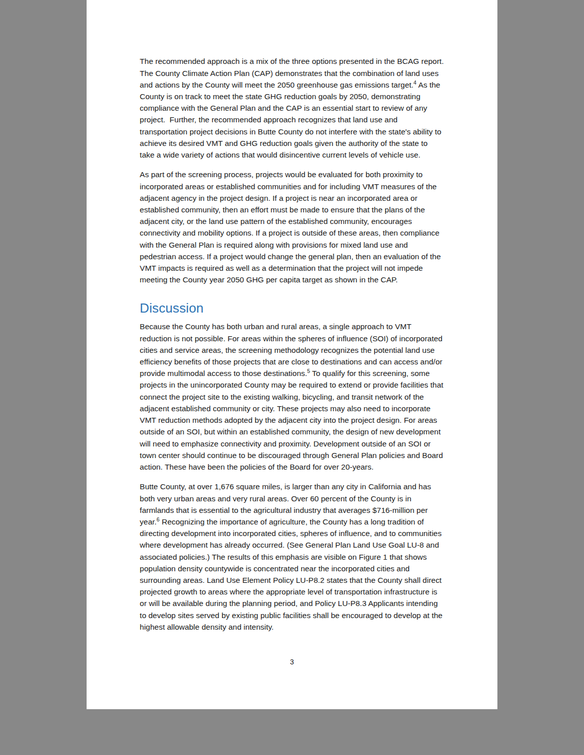The recommended approach is a mix of the three options presented in the BCAG report. The County Climate Action Plan (CAP) demonstrates that the combination of land uses and actions by the County will meet the 2050 greenhouse gas emissions target.4 As the County is on track to meet the state GHG reduction goals by 2050, demonstrating compliance with the General Plan and the CAP is an essential start to review of any project. Further, the recommended approach recognizes that land use and transportation project decisions in Butte County do not interfere with the state's ability to achieve its desired VMT and GHG reduction goals given the authority of the state to take a wide variety of actions that would disincentive current levels of vehicle use.
As part of the screening process, projects would be evaluated for both proximity to incorporated areas or established communities and for including VMT measures of the adjacent agency in the project design. If a project is near an incorporated area or established community, then an effort must be made to ensure that the plans of the adjacent city, or the land use pattern of the established community, encourages connectivity and mobility options. If a project is outside of these areas, then compliance with the General Plan is required along with provisions for mixed land use and pedestrian access. If a project would change the general plan, then an evaluation of the VMT impacts is required as well as a determination that the project will not impede meeting the County year 2050 GHG per capita target as shown in the CAP.
Discussion
Because the County has both urban and rural areas, a single approach to VMT reduction is not possible. For areas within the spheres of influence (SOI) of incorporated cities and service areas, the screening methodology recognizes the potential land use efficiency benefits of those projects that are close to destinations and can access and/or provide multimodal access to those destinations.5 To qualify for this screening, some projects in the unincorporated County may be required to extend or provide facilities that connect the project site to the existing walking, bicycling, and transit network of the adjacent established community or city. These projects may also need to incorporate VMT reduction methods adopted by the adjacent city into the project design. For areas outside of an SOI, but within an established community, the design of new development will need to emphasize connectivity and proximity. Development outside of an SOI or town center should continue to be discouraged through General Plan policies and Board action. These have been the policies of the Board for over 20-years.
Butte County, at over 1,676 square miles, is larger than any city in California and has both very urban areas and very rural areas. Over 60 percent of the County is in farmlands that is essential to the agricultural industry that averages $716-million per year.6 Recognizing the importance of agriculture, the County has a long tradition of directing development into incorporated cities, spheres of influence, and to communities where development has already occurred. (See General Plan Land Use Goal LU-8 and associated policies.) The results of this emphasis are visible on Figure 1 that shows population density countywide is concentrated near the incorporated cities and surrounding areas. Land Use Element Policy LU-P8.2 states that the County shall direct projected growth to areas where the appropriate level of transportation infrastructure is or will be available during the planning period, and Policy LU-P8.3 Applicants intending to develop sites served by existing public facilities shall be encouraged to develop at the highest allowable density and intensity.
3